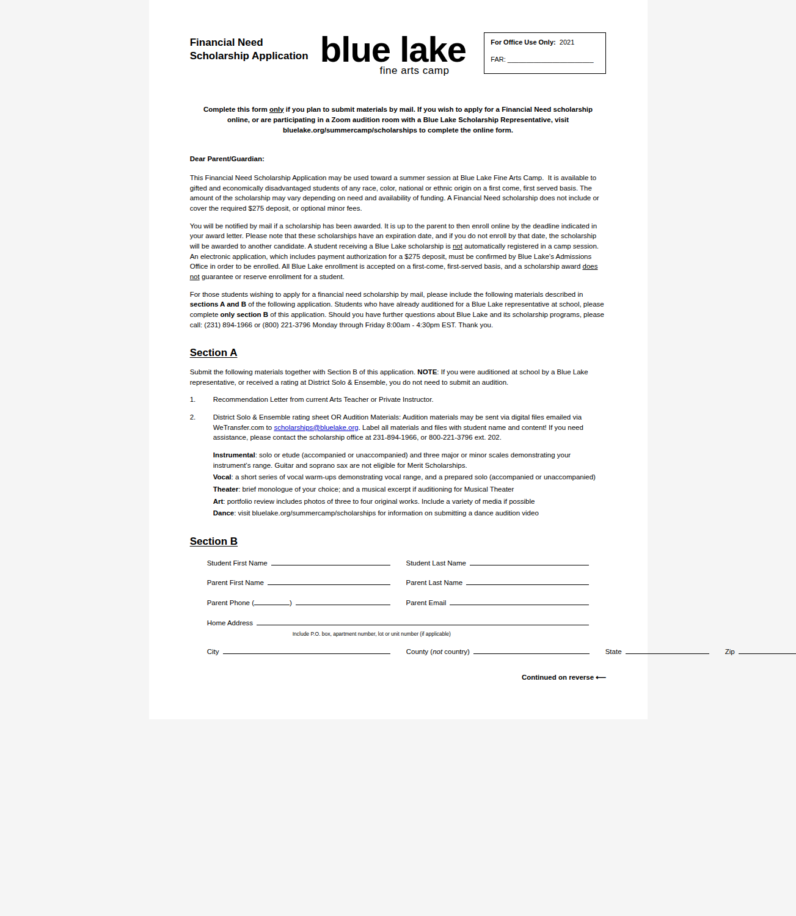Financial Need
Scholarship Application
blue lake
fine arts camp
For Office Use Only: 2021
FAR: _______________________
Complete this form only if you plan to submit materials by mail. If you wish to apply for a Financial Need scholarship online, or are participating in a Zoom audition room with a Blue Lake Scholarship Representative, visit bluelake.org/summercamp/scholarships to complete the online form.
Dear Parent/Guardian:
This Financial Need Scholarship Application may be used toward a summer session at Blue Lake Fine Arts Camp. It is available to gifted and economically disadvantaged students of any race, color, national or ethnic origin on a first come, first served basis. The amount of the scholarship may vary depending on need and availability of funding. A Financial Need scholarship does not include or cover the required $275 deposit, or optional minor fees.
You will be notified by mail if a scholarship has been awarded. It is up to the parent to then enroll online by the deadline indicated in your award letter. Please note that these scholarships have an expiration date, and if you do not enroll by that date, the scholarship will be awarded to another candidate. A student receiving a Blue Lake scholarship is not automatically registered in a camp session. An electronic application, which includes payment authorization for a $275 deposit, must be confirmed by Blue Lake’s Admissions Office in order to be enrolled. All Blue Lake enrollment is accepted on a first-come, first-served basis, and a scholarship award does not guarantee or reserve enrollment for a student.
For those students wishing to apply for a financial need scholarship by mail, please include the following materials described in sections A and B of the following application. Students who have already auditioned for a Blue Lake representative at school, please complete only section B of this application. Should you have further questions about Blue Lake and its scholarship programs, please call: (231) 894-1966 or (800) 221-3796 Monday through Friday 8:00am - 4:30pm EST. Thank you.
Section A
Submit the following materials together with Section B of this application. NOTE: If you were auditioned at school by a Blue Lake representative, or received a rating at District Solo & Ensemble, you do not need to submit an audition.
Recommendation Letter from current Arts Teacher or Private Instructor.
District Solo & Ensemble rating sheet OR Audition Materials: Audition materials may be sent via digital files emailed via WeTransfer.com to scholarships@bluelake.org. Label all materials and files with student name and content! If you need assistance, please contact the scholarship office at 231-894-1966, or 800-221-3796 ext. 202.
Instrumental: solo or etude (accompanied or unaccompanied) and three major or minor scales demonstrating your instrument’s range. Guitar and soprano sax are not eligible for Merit Scholarships.
Vocal: a short series of vocal warm-ups demonstrating vocal range, and a prepared solo (accompanied or unaccompanied)
Theater: brief monologue of your choice; and a musical excerpt if auditioning for Musical Theater
Art: portfolio review includes photos of three to four original works. Include a variety of media if possible
Dance: visit bluelake.org/summercamp/scholarships for information on submitting a dance audition video
Section B
Student First Name
Student Last Name
Parent First Name
Parent Last Name
Parent Phone ( )
Parent Email
Home Address
Include P.O. box, apartment number, lot or unit number (if applicable)
City
County (not country)
State
Zip
Continued on reverse ⟵︎